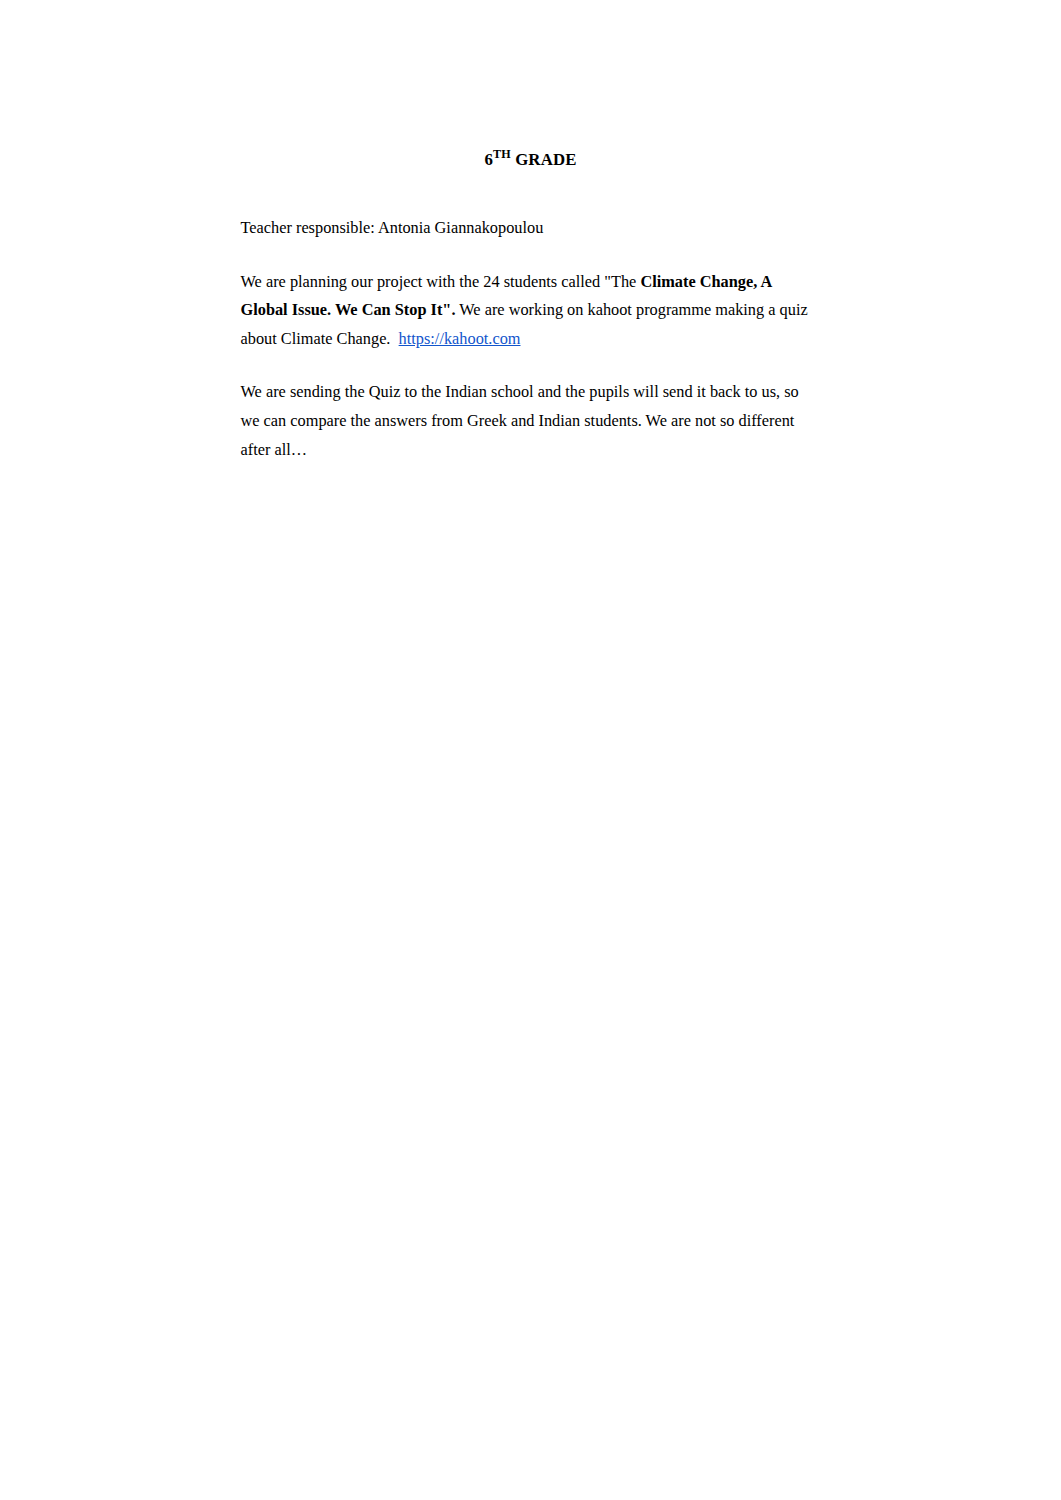6TH GRADE
Teacher responsible: Antonia Giannakopoulou
We are planning our project with the 24 students called "The Climate Change, A Global Issue. We Can Stop It". We are working on kahoot programme making a quiz about Climate Change. https://kahoot.com
We are sending the Quiz to the Indian school and the pupils will send it back to us, so we can compare the answers from Greek and Indian students. We are not so different after all…